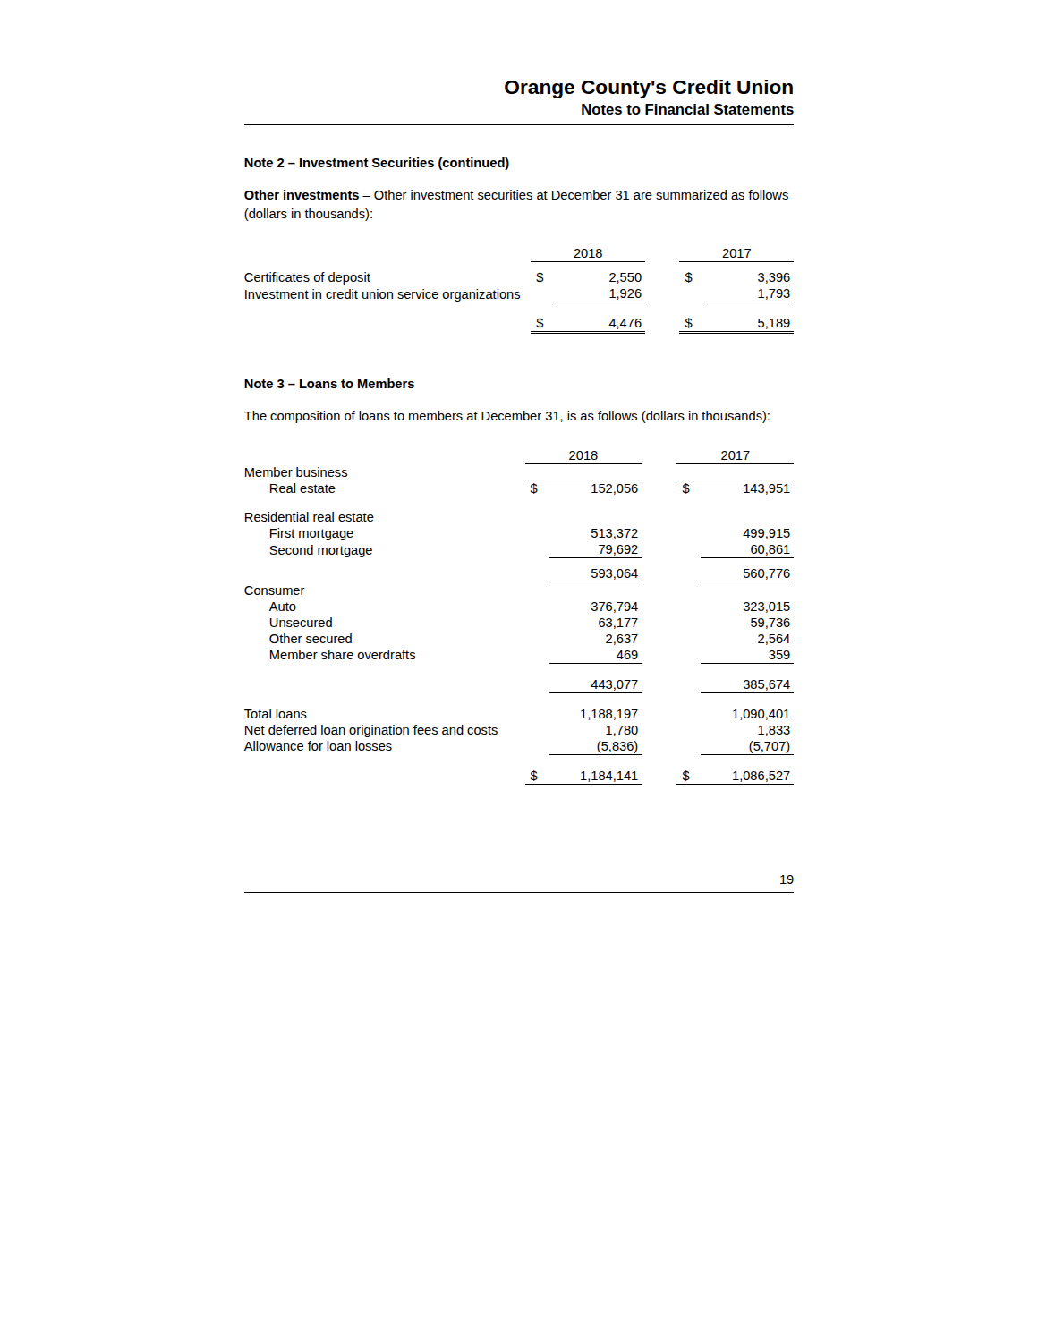Orange County's Credit Union
Notes to Financial Statements
Note 2 – Investment Securities (continued)
Other investments – Other investment securities at December 31 are summarized as follows (dollars in thousands):
| | 2018 | | 2017 |
| Certificates of deposit | $ | 2,550 | | $ | 3,396 |
| Investment in credit union service organizations | | 1,926 | | | 1,793 |
| | $ | 4,476 | | $ | 5,189 |
Note 3 – Loans to Members
The composition of loans to members at December 31, is as follows (dollars in thousands):
| | 2018 | | 2017 |
| Member business | |
| Real estate | $ | 152,056 | | $ | 143,951 |
| Residential real estate | |
| First mortgage | | 513,372 | | | 499,915 |
| Second mortgage | | 79,692 | | | 60,861 |
| | | 593,064 | | | 560,776 |
| Consumer | |
| Auto | | 376,794 | | | 323,015 |
| Unsecured | | 63,177 | | | 59,736 |
| Other secured | | 2,637 | | | 2,564 |
| Member share overdrafts | | 469 | | | 359 |
| | | 443,077 | | | 385,674 |
| Total loans | | 1,188,197 | | | 1,090,401 |
| Net deferred loan origination fees and costs | | 1,780 | | | 1,833 |
| Allowance for loan losses | | (5,836) | | | (5,707) |
| | $ | 1,184,141 | | $ | 1,086,527 |
19